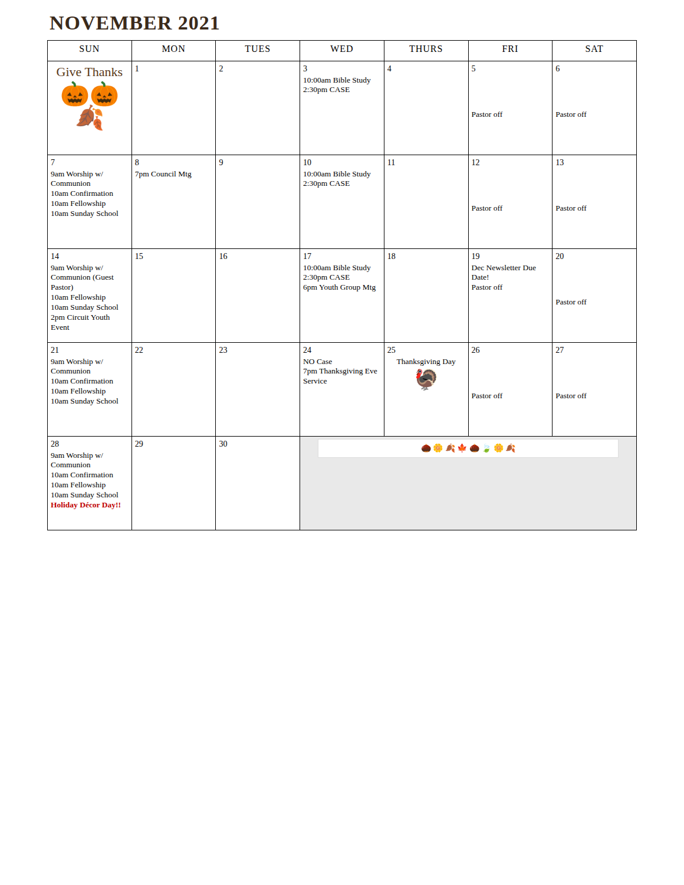NOVEMBER 2021
| SUN | MON | TUES | WED | THURS | FRI | SAT |
| --- | --- | --- | --- | --- | --- | --- |
| Give Thanks 🎃🎃🍂 | 1 | 2 | 3 10:00am Bible Study 2:30pm CASE | 4 | 5 Pastor off | 6 Pastor off |
| 7 9am Worship w/ Communion 10am Confirmation 10am Fellowship 10am Sunday School | 8 7pm Council Mtg | 9 | 10 10:00am Bible Study 2:30pm CASE | 11 | 12 Pastor off | 13 Pastor off |
| 14 9am Worship w/ Communion (Guest Pastor) 10am Fellowship 10am Sunday School 2pm Circuit Youth Event | 15 | 16 | 17 10:00am Bible Study 2:30pm CASE 6pm Youth Group Mtg | 18 | 19 Dec Newsletter Due Date! Pastor off | 20 Pastor off |
| 21 9am Worship w/ Communion 10am Confirmation 10am Fellowship 10am Sunday School | 22 | 23 | 24 NO Case 7pm Thanksgiving Eve Service | 25 Thanksgiving Day 🦃 | 26 Pastor off | 27 Pastor off |
| 28 9am Worship w/ Communion 10am Confirmation 10am Fellowship 10am Sunday School Holiday Décor Day!! | 29 | 30 | 🌰 🌼 🍂 🍁 🌰 🍃 🌼 🍂 |